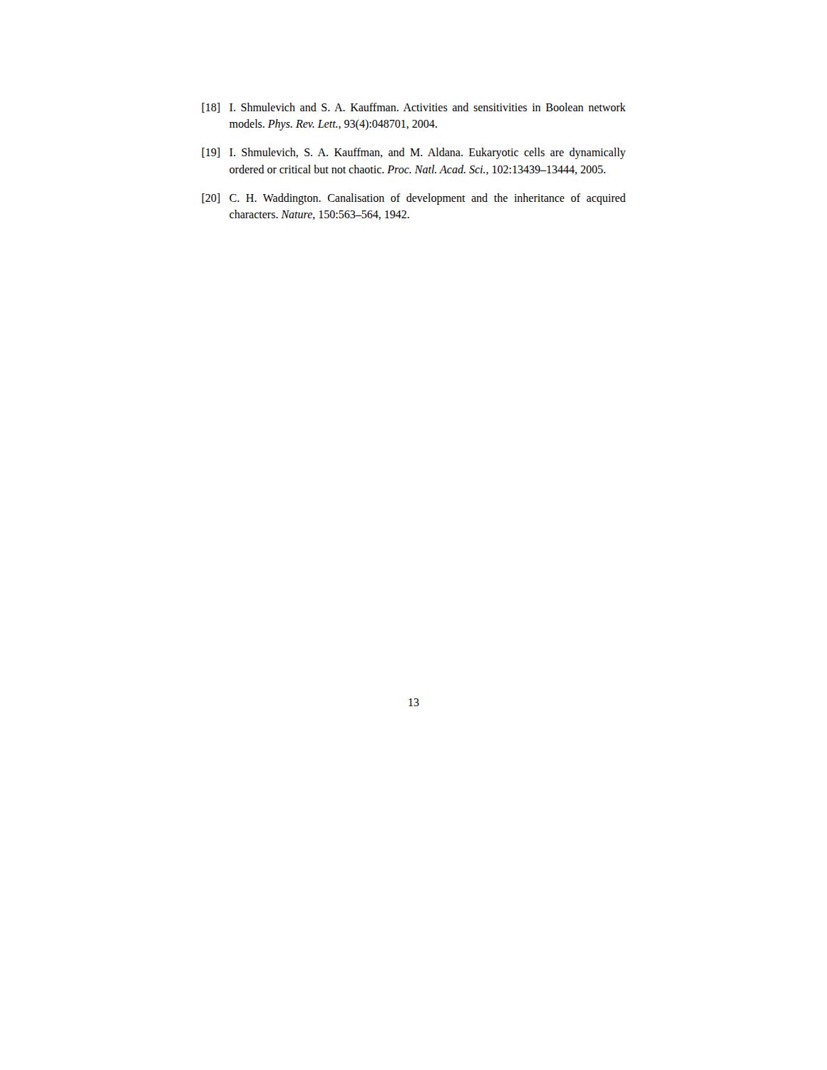[18] I. Shmulevich and S. A. Kauffman. Activities and sensitivities in Boolean network models. Phys. Rev. Lett., 93(4):048701, 2004.
[19] I. Shmulevich, S. A. Kauffman, and M. Aldana. Eukaryotic cells are dynamically ordered or critical but not chaotic. Proc. Natl. Acad. Sci., 102:13439–13444, 2005.
[20] C. H. Waddington. Canalisation of development and the inheritance of acquired characters. Nature, 150:563–564, 1942.
13